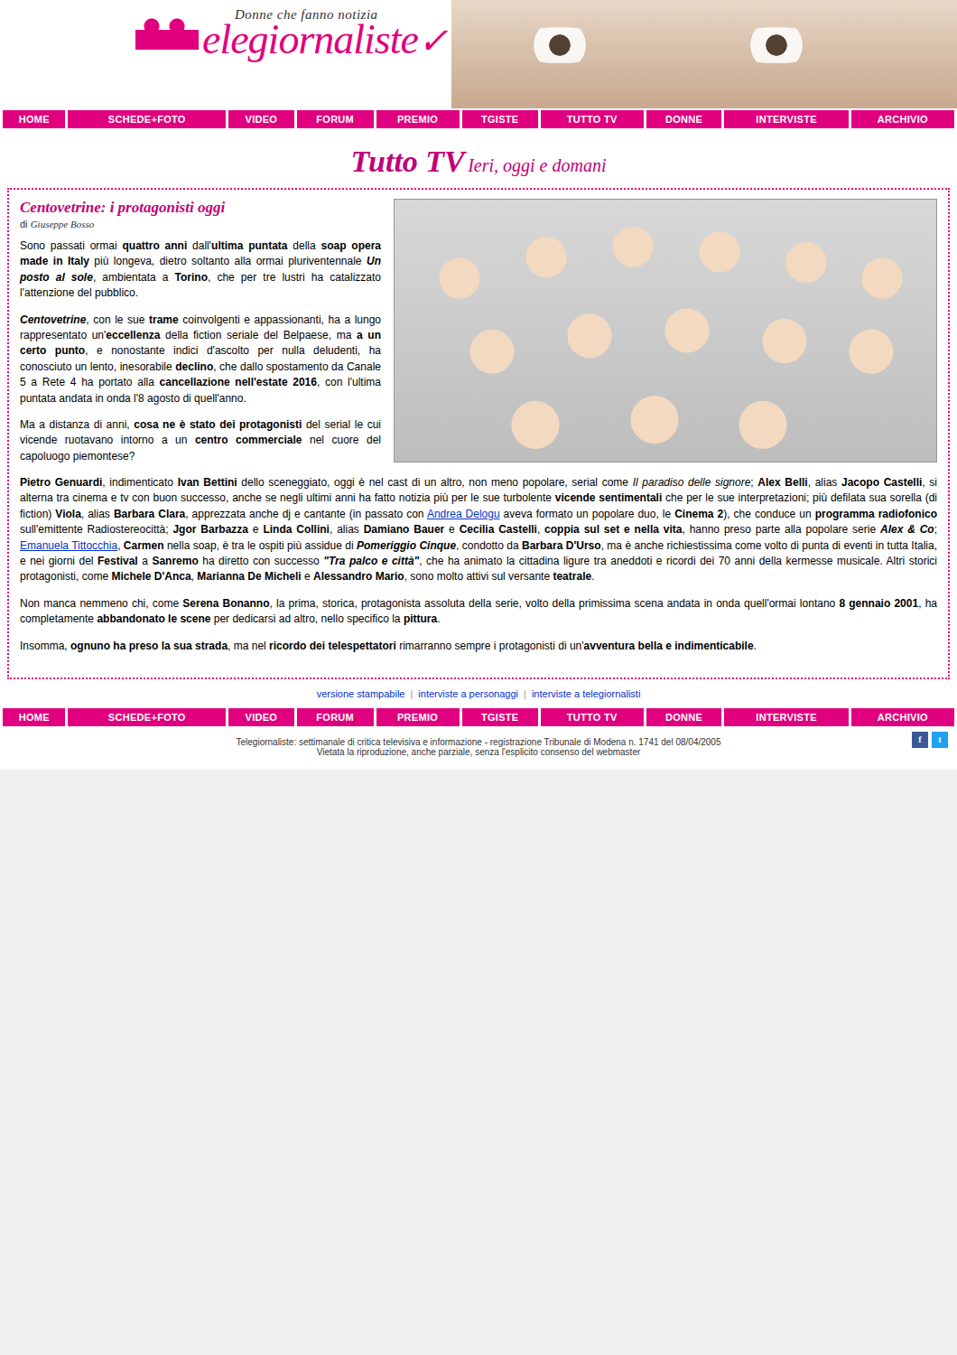Donne che fanno notizia
elegiornaliste✓
| HOME | SCHEDE+FOTO | VIDEO | FORUM | PREMIO | TGISTE | TUTTO TV | DONNE | INTERVISTE | ARCHIVIO |
Tutto TV Ieri, oggi e domani
Centovetrine: i protagonisti oggi
di Giuseppe Bosso
Sono passati ormai quattro anni dall'ultima puntata della soap opera made in Italy più longeva, dietro soltanto alla ormai pluriventennale Un posto al sole, ambientata a Torino, che per tre lustri ha catalizzato l'attenzione del pubblico.
Centovetrine, con le sue trame coinvolgenti e appassionanti, ha a lungo rappresentato un'eccellenza della fiction seriale del Belpaese, ma a un certo punto, e nonostante indici d'ascolto per nulla deludenti, ha conosciuto un lento, inesorabile declino, che dallo spostamento da Canale 5 a Rete 4 ha portato alla cancellazione nell'estate 2016, con l'ultima puntata andata in onda l'8 agosto di quell'anno.
Ma a distanza di anni, cosa ne è stato dei protagonisti del serial le cui vicende ruotavano intorno a un centro commerciale nel cuore del capoluogo piemontese?
Pietro Genuardi, indimenticato Ivan Bettini dello sceneggiato, oggi è nel cast di un altro, non meno popolare, serial come Il paradiso delle signore; Alex Belli, alias Jacopo Castelli, si alterna tra cinema e tv con buon successo, anche se negli ultimi anni ha fatto notizia più per le sue turbolente vicende sentimentali che per le sue interpretazioni; più defilata sua sorella (di fiction) Viola, alias Barbara Clara, apprezzata anche dj e cantante (in passato con Andrea Delogu aveva formato un popolare duo, le Cinema 2), che conduce un programma radiofonico sull'emittente Radiostereocittà; Jgor Barbazza e Linda Collini, alias Damiano Bauer e Cecilia Castelli, coppia sul set e nella vita, hanno preso parte alla popolare serie Alex & Co; Emanuela Tittocchia, Carmen nella soap, è tra le ospiti più assidue di Pomeriggio Cinque, condotto da Barbara D'Urso, ma è anche richiestissima come volto di punta di eventi in tutta Italia, e nei giorni del Festival a Sanremo ha diretto con successo "Tra palco e città", che ha animato la cittadina ligure tra aneddoti e ricordi dei 70 anni della kermesse musicale. Altri storici protagonisti, come Michele D'Anca, Marianna De Micheli e Alessandro Mario, sono molto attivi sul versante teatrale.
Non manca nemmeno chi, come Serena Bonanno, la prima, storica, protagonista assoluta della serie, volto della primissima scena andata in onda quell'ormai lontano 8 gennaio 2001, ha completamente abbandonato le scene per dedicarsi ad altro, nello specifico la pittura.
Insomma, ognuno ha preso la sua strada, ma nel ricordo dei telespettatori rimarranno sempre i protagonisti di un'avventura bella e indimenticabile.
versione stampabile|interviste a personaggi|interviste a telegiornalisti
| HOME | SCHEDE+FOTO | VIDEO | FORUM | PREMIO | TGISTE | TUTTO TV | DONNE | INTERVISTE | ARCHIVIO |
ft
Telegiornaliste: settimanale di critica televisiva e informazione - registrazione Tribunale di Modena n. 1741 del 08/04/2005
Vietata la riproduzione, anche parziale, senza l'esplicito consenso del webmaster